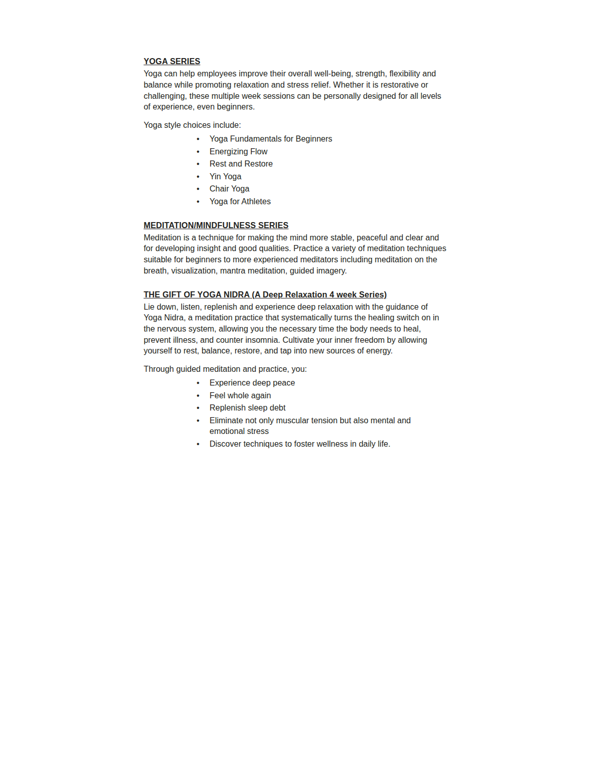YOGA SERIES
Yoga can help employees improve their overall well-being, strength, flexibility and balance while promoting relaxation and stress relief. Whether it is restorative or challenging, these multiple week sessions can be personally designed for all levels of experience, even beginners.
Yoga style choices include:
Yoga Fundamentals for Beginners
Energizing Flow
Rest and Restore
Yin Yoga
Chair Yoga
Yoga for Athletes
MEDITATION/MINDFULNESS SERIES
Meditation is a technique for making the mind more stable, peaceful and clear and for developing insight and good qualities. Practice a variety of meditation techniques suitable for beginners to more experienced meditators including meditation on the breath, visualization, mantra meditation, guided imagery.
THE GIFT OF YOGA NIDRA (A Deep Relaxation 4 week Series)
Lie down, listen, replenish and experience deep relaxation with the guidance of Yoga Nidra, a meditation practice that systematically turns the healing switch on in the nervous system, allowing you the necessary time the body needs to heal, prevent illness, and counter insomnia. Cultivate your inner freedom by allowing yourself to rest, balance, restore, and tap into new sources of energy.
Through guided meditation and practice, you:
Experience deep peace
Feel whole again
Replenish sleep debt
Eliminate not only muscular tension but also mental and emotional stress
Discover techniques to foster wellness in daily life.